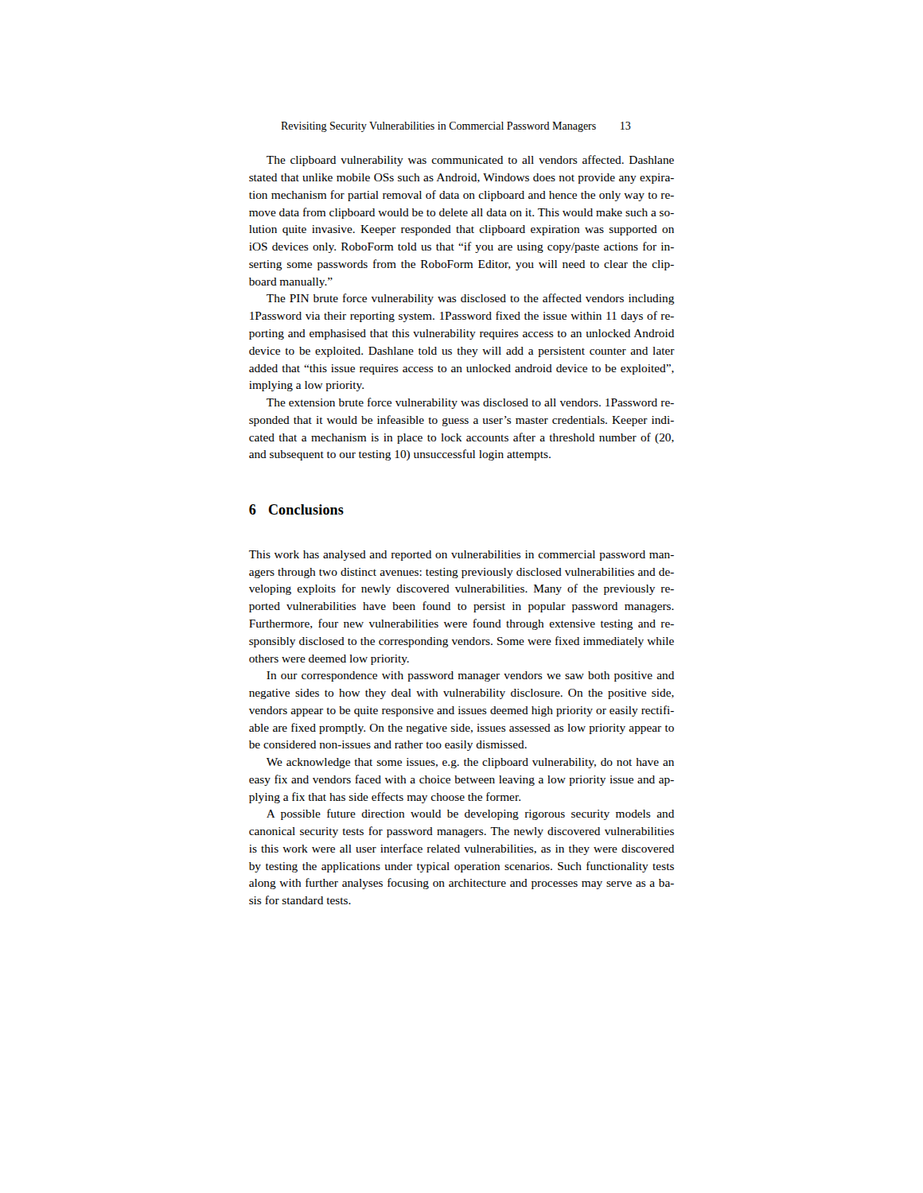Revisiting Security Vulnerabilities in Commercial Password Managers 13
The clipboard vulnerability was communicated to all vendors affected. Dashlane stated that unlike mobile OSs such as Android, Windows does not provide any expiration mechanism for partial removal of data on clipboard and hence the only way to remove data from clipboard would be to delete all data on it. This would make such a solution quite invasive. Keeper responded that clipboard expiration was supported on iOS devices only. RoboForm told us that “if you are using copy/paste actions for inserting some passwords from the RoboForm Editor, you will need to clear the clipboard manually.”
The PIN brute force vulnerability was disclosed to the affected vendors including 1Password via their reporting system. 1Password fixed the issue within 11 days of reporting and emphasised that this vulnerability requires access to an unlocked Android device to be exploited. Dashlane told us they will add a persistent counter and later added that “this issue requires access to an unlocked android device to be exploited”, implying a low priority.
The extension brute force vulnerability was disclosed to all vendors. 1Password responded that it would be infeasible to guess a user’s master credentials. Keeper indicated that a mechanism is in place to lock accounts after a threshold number of (20, and subsequent to our testing 10) unsuccessful login attempts.
6 Conclusions
This work has analysed and reported on vulnerabilities in commercial password managers through two distinct avenues: testing previously disclosed vulnerabilities and developing exploits for newly discovered vulnerabilities. Many of the previously reported vulnerabilities have been found to persist in popular password managers. Furthermore, four new vulnerabilities were found through extensive testing and responsibly disclosed to the corresponding vendors. Some were fixed immediately while others were deemed low priority.
In our correspondence with password manager vendors we saw both positive and negative sides to how they deal with vulnerability disclosure. On the positive side, vendors appear to be quite responsive and issues deemed high priority or easily rectifiable are fixed promptly. On the negative side, issues assessed as low priority appear to be considered non-issues and rather too easily dismissed.
We acknowledge that some issues, e.g. the clipboard vulnerability, do not have an easy fix and vendors faced with a choice between leaving a low priority issue and applying a fix that has side effects may choose the former.
A possible future direction would be developing rigorous security models and canonical security tests for password managers. The newly discovered vulnerabilities is this work were all user interface related vulnerabilities, as in they were discovered by testing the applications under typical operation scenarios. Such functionality tests along with further analyses focusing on architecture and processes may serve as a basis for standard tests.